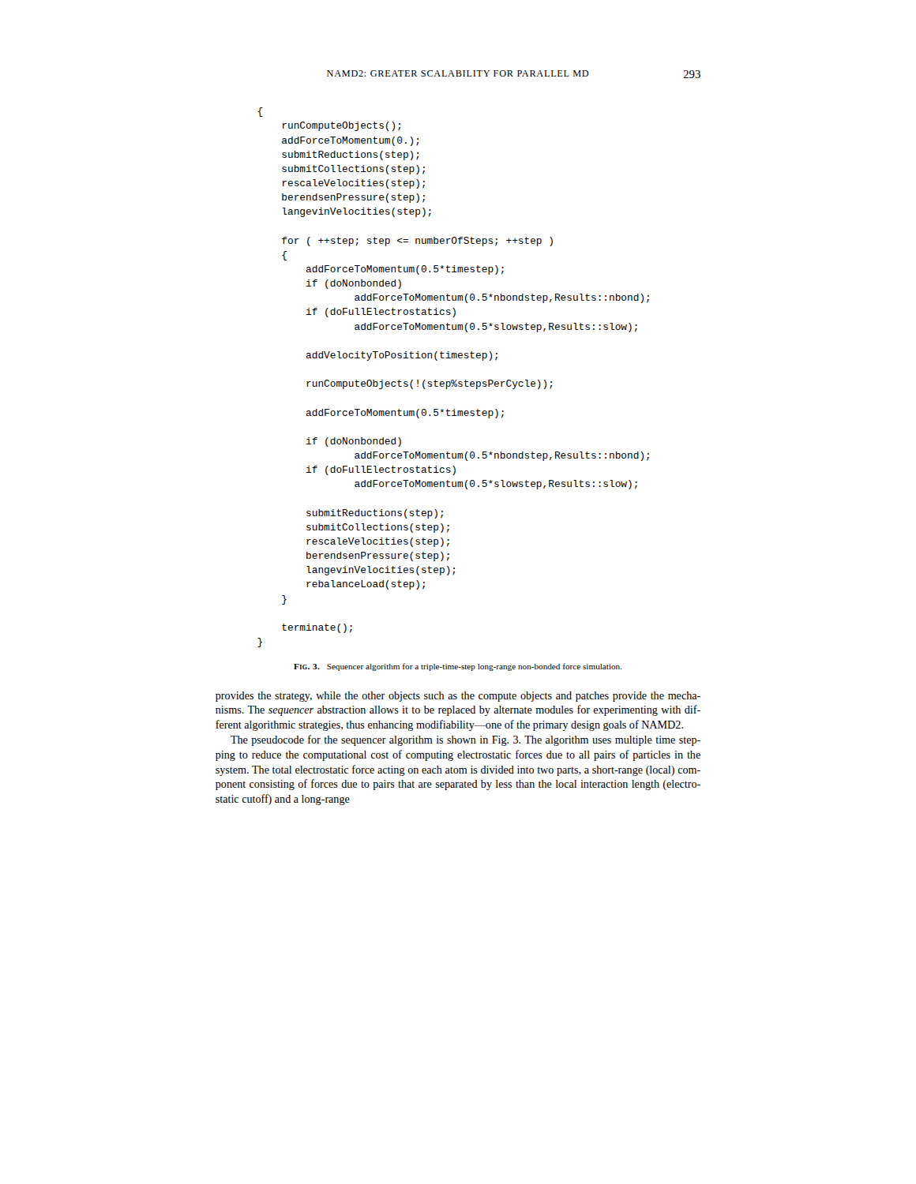NAMD2: Greater Scalability for Parallel MD 293
{
    runComputeObjects();
    addForceToMomentum(0.);
    submitReductions(step);
    submitCollections(step);
    rescaleVelocities(step);
    berendsenPressure(step);
    langevinVelocities(step);

    for ( ++step; step <= numberOfSteps; ++step )
    {
        addForceToMomentum(0.5*timestep);
        if (doNonbonded)
                addForceToMomentum(0.5*nbondstep,Results::nbond);
        if (doFullElectrostatics)
                addForceToMomentum(0.5*slowstep,Results::slow);

        addVelocityToPosition(timestep);

        runComputeObjects(!(step%stepsPerCycle));

        addForceToMomentum(0.5*timestep);

        if (doNonbonded)
                addForceToMomentum(0.5*nbondstep,Results::nbond);
        if (doFullElectrostatics)
                addForceToMomentum(0.5*slowstep,Results::slow);

        submitReductions(step);
        submitCollections(step);
        rescaleVelocities(step);
        berendsenPressure(step);
        langevinVelocities(step);
        rebalanceLoad(step);
    }

    terminate();
}
Fig. 3. Sequencer algorithm for a triple-time-step long-range non-bonded force simulation.
provides the strategy, while the other objects such as the compute objects and patches provide the mechanisms. The sequencer abstraction allows it to be replaced by alternate modules for experimenting with different algorithmic strategies, thus enhancing modifiability—one of the primary design goals of NAMD2.
The pseudocode for the sequencer algorithm is shown in Fig. 3. The algorithm uses multiple time stepping to reduce the computational cost of computing electrostatic forces due to all pairs of particles in the system. The total electrostatic force acting on each atom is divided into two parts, a short-range (local) component consisting of forces due to pairs that are separated by less than the local interaction length (electrostatic cutoff) and a long-range